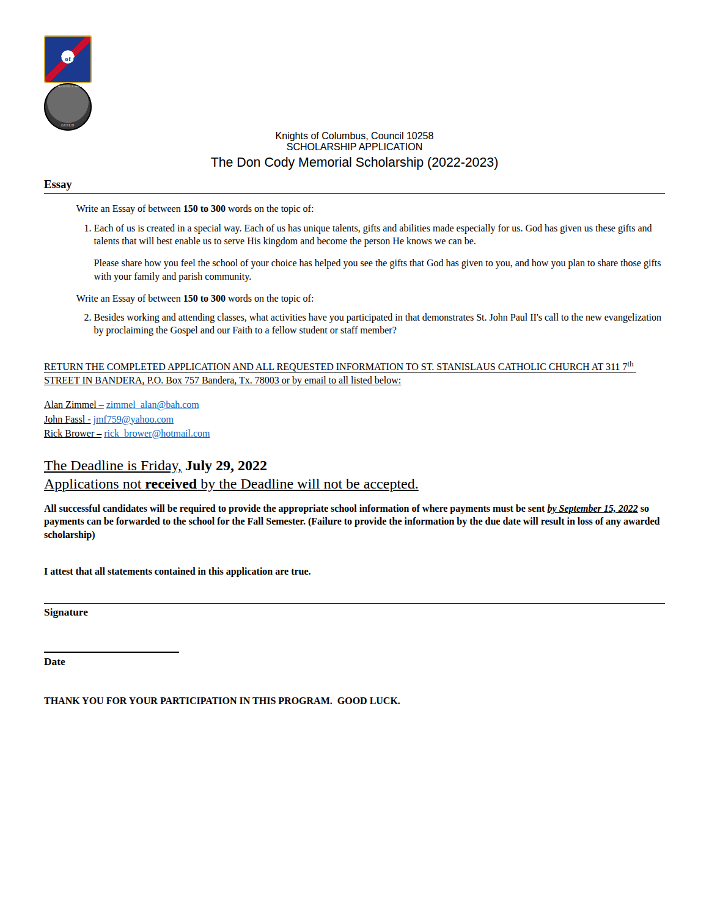Knights of Columbus, Council 10258
SCHOLARSHIP APPLICATION
The Don Cody Memorial Scholarship (2022-2023)
Essay
Write an Essay of between 150 to 300 words on the topic of:
Each of us is created in a special way. Each of us has unique talents, gifts and abilities made especially for us. God has given us these gifts and talents that will best enable us to serve His kingdom and become the person He knows we can be.
Please share how you feel the school of your choice has helped you see the gifts that God has given to you, and how you plan to share those gifts with your family and parish community.
Write an Essay of between 150 to 300 words on the topic of:
Besides working and attending classes, what activities have you participated in that demonstrates St. John Paul II's call to the new evangelization by proclaiming the Gospel and our Faith to a fellow student or staff member?
RETURN THE COMPLETED APPLICATION AND ALL REQUESTED INFORMATION TO ST. STANISLAUS CATHOLIC CHURCH AT 311 7th STREET IN BANDERA, P.O. Box 757 Bandera, Tx. 78003 or by email to all listed below:
Alan Zimmel – zimmel_alan@bah.com
John Fassl - jmf759@yahoo.com
Rick Brower – rick_brower@hotmail.com
The Deadline is Friday, July 29, 2022
Applications not received by the Deadline will not be accepted.
All successful candidates will be required to provide the appropriate school information of where payments must be sent by September 15, 2022 so payments can be forwarded to the school for the Fall Semester. (Failure to provide the information by the due date will result in loss of any awarded scholarship)
I attest that all statements contained in this application are true.
Signature
Date
THANK YOU FOR YOUR PARTICIPATION IN THIS PROGRAM. GOOD LUCK.